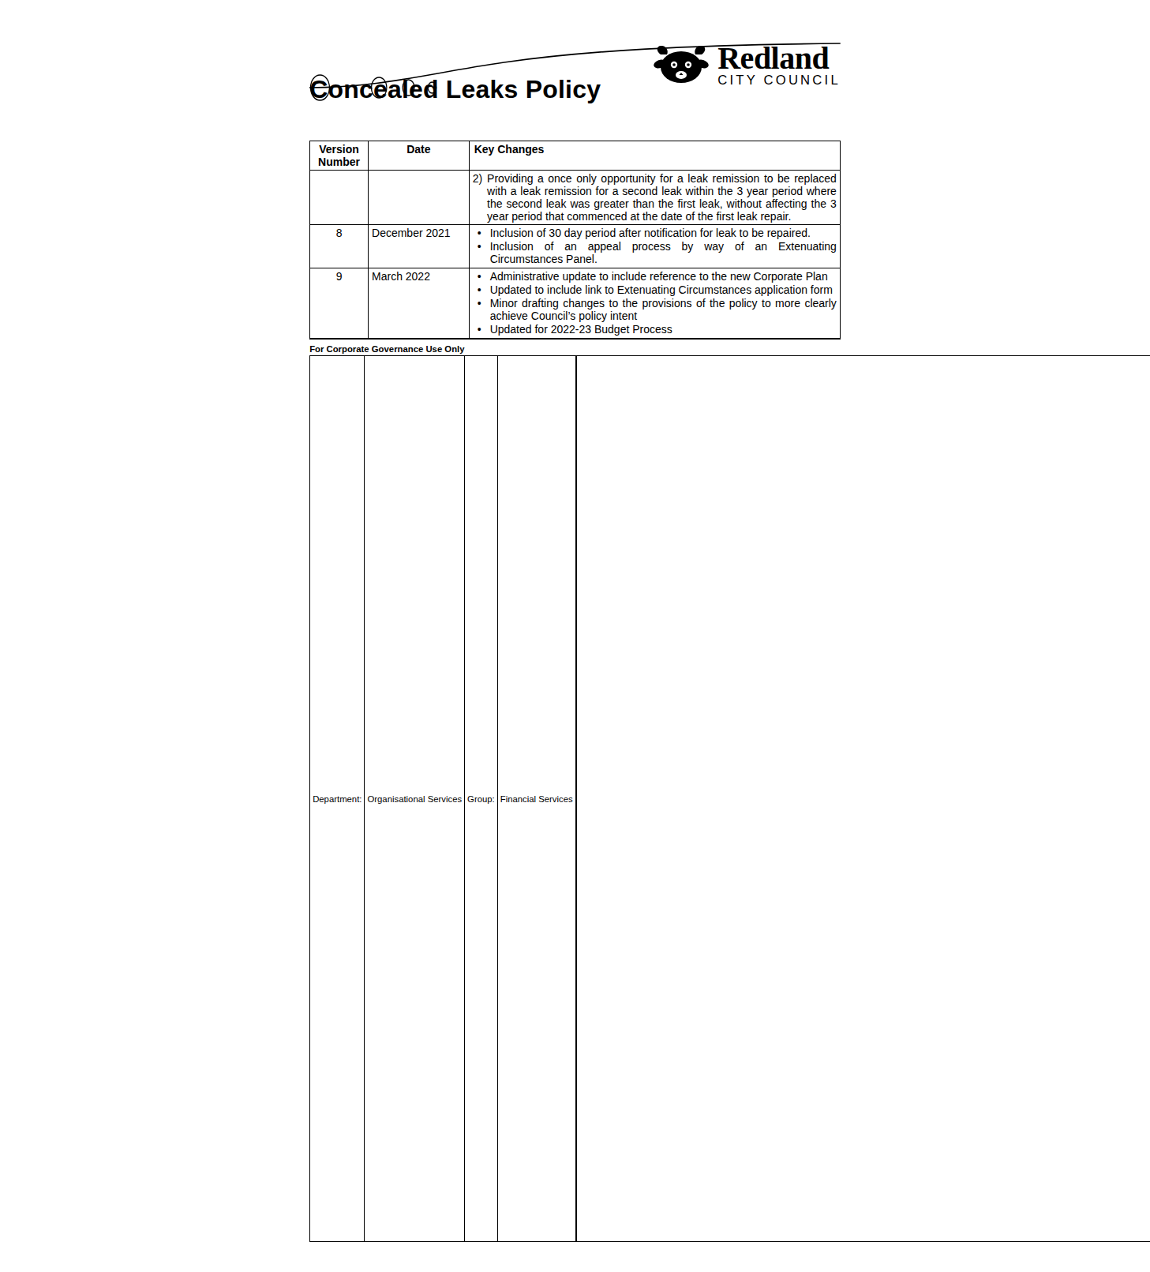Redland CITY COUNCIL
Concealed Leaks Policy
| Version Number | Date | Key Changes |
| --- | --- | --- |
| | | 2) Providing a once only opportunity for a leak remission to be replaced with a leak remission for a second leak within the 3 year period where the second leak was greater than the first leak, without affecting the 3 year period that commenced at the date of the first leak repair. |
| 8 | December 2021 | Inclusion of 30 day period after notification for leak to be repaired. Inclusion of an appeal process by way of an Extenuating Circumstances Panel. |
| 9 | March 2022 | Administrative update to include reference to the new Corporate Plan Updated to include link to Extenuating Circumstances application form Minor drafting changes to the provisions of the policy to more clearly achieve Council’s policy intent Updated for 2022-23 Budget Process |
For Corporate Governance Use Only
| Department: | Organisational Services | Group: | Financial Services | Page 6 of 6 |